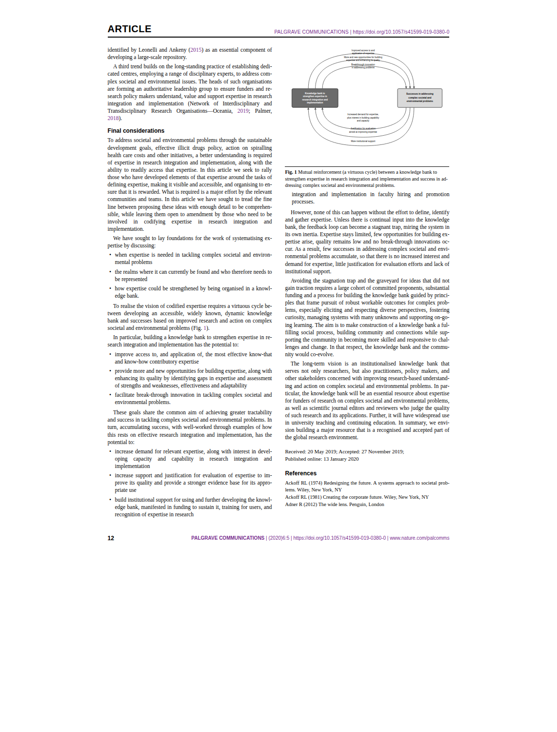ARTICLE
PALGRAVE COMMUNICATIONS | https://doi.org/10.1057/s41599-019-0380-0
identified by Leonelli and Ankeny (2015) as an essential component of developing a large-scale repository.
A third trend builds on the long-standing practice of establishing dedicated centres, employing a range of disciplinary experts, to address complex societal and environmental issues. The heads of such organisations are forming an authoritative leadership group to ensure funders and research policy makers understand, value and support expertise in research integration and implementation (Network of Interdisciplinary and Transdisciplinary Research Organisations—Oceania, 2019; Palmer, 2018).
Final considerations
To address societal and environmental problems through the sustainable development goals, effective illicit drugs policy, action on spiralling health care costs and other initiatives, a better understanding is required of expertise in research integration and implementation, along with the ability to readily access that expertise. In this article we seek to rally those who have developed elements of that expertise around the tasks of defining expertise, making it visible and accessible, and organising to ensure that it is rewarded. What is required is a major effort by the relevant communities and teams. In this article we have sought to tread the fine line between proposing these ideas with enough detail to be comprehensible, while leaving them open to amendment by those who need to be involved in codifying expertise in research integration and implementation.
We have sought to lay foundations for the work of systematising expertise by discussing:
when expertise is needed in tackling complex societal and environmental problems
the realms where it can currently be found and who therefore needs to be represented
how expertise could be strengthened by being organised in a knowledge bank.
To realise the vision of codified expertise requires a virtuous cycle between developing an accessible, widely known, dynamic knowledge bank and successes based on improved research and action on complex societal and environmental problems (Fig. 1).
In particular, building a knowledge bank to strengthen expertise in research integration and implementation has the potential to:
improve access to, and application of, the most effective know-that and know-how contributory expertise
provide more and new opportunities for building expertise, along with enhancing its quality by identifying gaps in expertise and assessment of strengths and weaknesses, effectiveness and adaptability
facilitate break-through innovation in tackling complex societal and environmental problems.
These goals share the common aim of achieving greater tractability and success in tackling complex societal and environmental problems. In turn, accumulating success, with well-worked through examples of how this rests on effective research integration and implementation, has the potential to:
increase demand for relevant expertise, along with interest in developing capacity and capability in research integration and implementation
increase support and justification for evaluation of expertise to improve its quality and provide a stronger evidence base for its appropriate use
build institutional support for using and further developing the knowledge bank, manifested in funding to sustain it, training for users, and recognition of expertise in research
Knowledge bank to strengthen expertise in research integration and implementation Successes in addressing complex societal and environmental problems Improved access to and application of expertise More and new opportunities for building expertise and enhancing its quality Breakthrough innovation in addressing problems Increased demand for expertise, plus interest in building capability and capacity Justification for evaluation aimed at improving expertise More institutional support
Fig. 1 Mutual reinforcement (a virtuous cycle) between a knowledge bank to strengthen expertise in research integration and implementation and success in addressing complex societal and environmental problems.
integration and implementation in faculty hiring and promotion processes.
However, none of this can happen without the effort to define, identify and gather expertise. Unless there is continual input into the knowledge bank, the feedback loop can become a stagnant trap, miring the system in its own inertia. Expertise stays limited, few opportunities for building expertise arise, quality remains low and no break-through innovations occur. As a result, few successes in addressing complex societal and environmental problems accumulate, so that there is no increased interest and demand for expertise, little justification for evaluation efforts and lack of institutional support.
Avoiding the stagnation trap and the graveyard for ideas that did not gain traction requires a large cohort of committed proponents, substantial funding and a process for building the knowledge bank guided by principles that frame pursuit of robust workable outcomes for complex problems, especially eliciting and respecting diverse perspectives, fostering curiosity, managing systems with many unknowns and supporting on-going learning. The aim is to make construction of a knowledge bank a fulfilling social process, building community and connections while supporting the community in becoming more skilled and responsive to challenges and change. In that respect, the knowledge bank and the community would co-evolve.
The long-term vision is an institutionalised knowledge bank that serves not only researchers, but also practitioners, policy makers, and other stakeholders concerned with improving research-based understanding and action on complex societal and environmental problems. In particular, the knowledge bank will be an essential resource about expertise for funders of research on complex societal and environmental problems, as well as scientific journal editors and reviewers who judge the quality of such research and its applications. Further, it will have widespread use in university teaching and continuing education. In summary, we envision building a major resource that is a recognised and accepted part of the global research environment.
Received: 20 May 2019; Accepted: 27 November 2019;
Published online: 13 January 2020
References
Ackoff RL (1974) Redesigning the future. A systems approach to societal problems. Wiley, New York, NY
Ackoff RL (1981) Creating the corporate future. Wiley, New York, NY
Adner R (2012) The wide lens. Penguin, London
12
PALGRAVE COMMUNICATIONS | (2020)6:5 | https://doi.org/10.1057/s41599-019-0380-0 | www.nature.com/palcomms